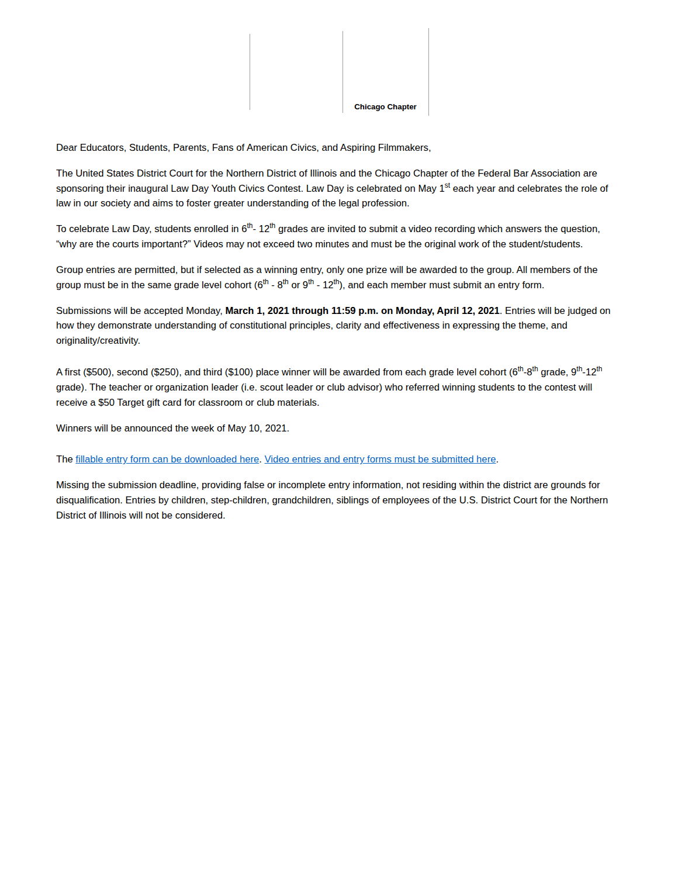Chicago Chapter
Dear Educators, Students, Parents, Fans of American Civics, and Aspiring Filmmakers,
The United States District Court for the Northern District of Illinois and the Chicago Chapter of the Federal Bar Association are sponsoring their inaugural Law Day Youth Civics Contest. Law Day is celebrated on May 1st each year and celebrates the role of law in our society and aims to foster greater understanding of the legal profession.
To celebrate Law Day, students enrolled in 6th- 12th grades are invited to submit a video recording which answers the question, “why are the courts important?” Videos may not exceed two minutes and must be the original work of the student/students.
Group entries are permitted, but if selected as a winning entry, only one prize will be awarded to the group. All members of the group must be in the same grade level cohort (6th - 8th or 9th - 12th), and each member must submit an entry form.
Submissions will be accepted Monday, March 1, 2021 through 11:59 p.m. on Monday, April 12, 2021. Entries will be judged on how they demonstrate understanding of constitutional principles, clarity and effectiveness in expressing the theme, and originality/creativity.
A first ($500), second ($250), and third ($100) place winner will be awarded from each grade level cohort (6th-8th grade, 9th-12th grade). The teacher or organization leader (i.e. scout leader or club advisor) who referred winning students to the contest will receive a $50 Target gift card for classroom or club materials.
Winners will be announced the week of May 10, 2021.
The fillable entry form can be downloaded here. Video entries and entry forms must be submitted here.
Missing the submission deadline, providing false or incomplete entry information, not residing within the district are grounds for disqualification. Entries by children, step-children, grandchildren, siblings of employees of the U.S. District Court for the Northern District of Illinois will not be considered.